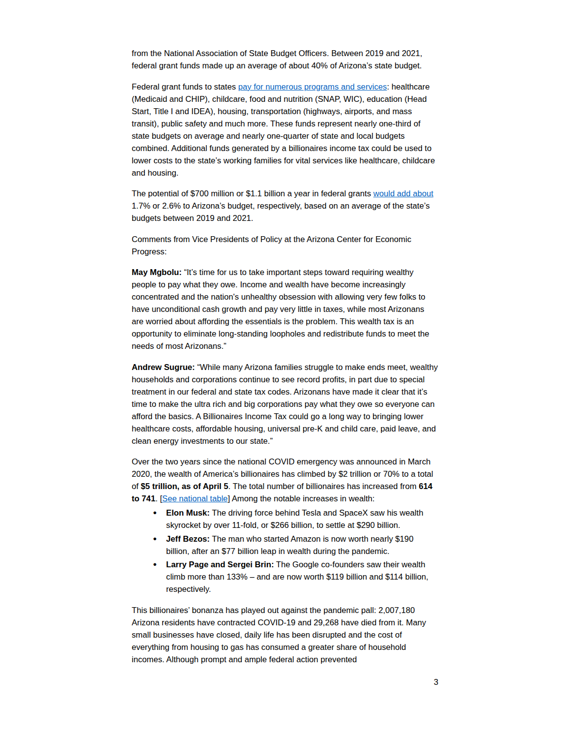from the National Association of State Budget Officers. Between 2019 and 2021, federal grant funds made up an average of about 40% of Arizona’s state budget.
Federal grant funds to states pay for numerous programs and services: healthcare (Medicaid and CHIP), childcare, food and nutrition (SNAP, WIC), education (Head Start, Title I and IDEA), housing, transportation (highways, airports, and mass transit), public safety and much more. These funds represent nearly one-third of state budgets on average and nearly one-quarter of state and local budgets combined. Additional funds generated by a billionaires income tax could be used to lower costs to the state’s working families for vital services like healthcare, childcare and housing.
The potential of $700 million or $1.1 billion a year in federal grants would add about 1.7% or 2.6% to Arizona’s budget, respectively, based on an average of the state’s budgets between 2019 and 2021.
Comments from Vice Presidents of Policy at the Arizona Center for Economic Progress:
May Mgbolu: “It’s time for us to take important steps toward requiring wealthy people to pay what they owe. Income and wealth have become increasingly concentrated and the nation's unhealthy obsession with allowing very few folks to have unconditional cash growth and pay very little in taxes, while most Arizonans are worried about affording the essentials is the problem. This wealth tax is an opportunity to eliminate long-standing loopholes and redistribute funds to meet the needs of most Arizonans.”
Andrew Sugrue: “While many Arizona families struggle to make ends meet, wealthy households and corporations continue to see record profits, in part due to special treatment in our federal and state tax codes. Arizonans have made it clear that it’s time to make the ultra rich and big corporations pay what they owe so everyone can afford the basics. A Billionaires Income Tax could go a long way to bringing lower healthcare costs, affordable housing, universal pre-K and child care, paid leave, and clean energy investments to our state.”
Over the two years since the national COVID emergency was announced in March 2020, the wealth of America’s billionaires has climbed by $2 trillion or 70% to a total of $5 trillion, as of April 5. The total number of billionaires has increased from 614 to 741. [See national table] Among the notable increases in wealth:
Elon Musk: The driving force behind Tesla and SpaceX saw his wealth skyrocket by over 11-fold, or $266 billion, to settle at $290 billion.
Jeff Bezos: The man who started Amazon is now worth nearly $190 billion, after an $77 billion leap in wealth during the pandemic.
Larry Page and Sergei Brin: The Google co-founders saw their wealth climb more than 133% – and are now worth $119 billion and $114 billion, respectively.
This billionaires’ bonanza has played out against the pandemic pall: 2,007,180 Arizona residents have contracted COVID-19 and 29,268 have died from it. Many small businesses have closed, daily life has been disrupted and the cost of everything from housing to gas has consumed a greater share of household incomes. Although prompt and ample federal action prevented
3